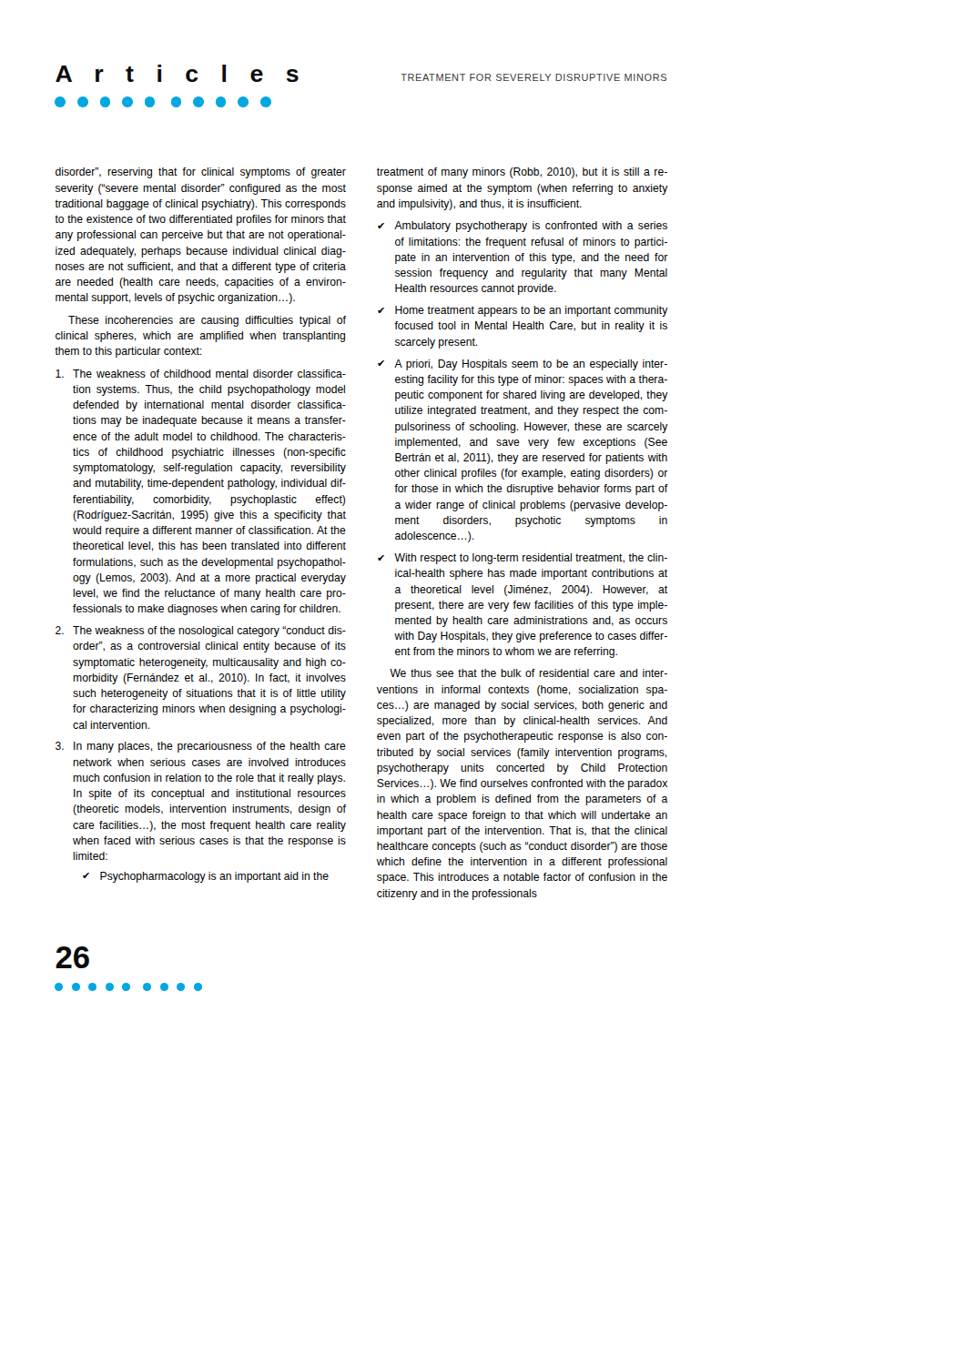A r t i c l e s
Treatment for severely disruptive minors
disorder”, reserving that for clinical symptoms of greater severity (“severe mental disorder” configured as the most traditional baggage of clinical psychiatry). This corresponds to the existence of two differentiated profiles for minors that any professional can perceive but that are not operationalized adequately, perhaps because individual clinical diagnoses are not sufficient, and that a different type of criteria are needed (health care needs, capacities of a environmental support, levels of psychic organization…).
These incoherencies are causing difficulties typical of clinical spheres, which are amplified when transplanting them to this particular context:
The weakness of childhood mental disorder classification systems. Thus, the child psychopathology model defended by international mental disorder classifications may be inadequate because it means a transference of the adult model to childhood. The characteristics of childhood psychiatric illnesses (non-specific symptomatology, self-regulation capacity, reversibility and mutability, time-dependent pathology, individual differentiability, comorbidity, psychoplastic effect) (Rodríguez-Sacritán, 1995) give this a specificity that would require a different manner of classification. At the theoretical level, this has been translated into different formulations, such as the developmental psychopathology (Lemos, 2003). And at a more practical everyday level, we find the reluctance of many health care professionals to make diagnoses when caring for children.
The weakness of the nosological category “conduct disorder”, as a controversial clinical entity because of its symptomatic heterogeneity, multicausality and high comorbidity (Fernández et al., 2010). In fact, it involves such heterogeneity of situations that it is of little utility for characterizing minors when designing a psychological intervention.
In many places, the precariousness of the health care network when serious cases are involved introduces much confusion in relation to the role that it really plays. In spite of its conceptual and institutional resources (theoretic models, intervention instruments, design of care facilities…), the most frequent health care reality when faced with serious cases is that the response is limited:
Psychopharmacology is an important aid in the
treatment of many minors (Robb, 2010), but it is still a response aimed at the symptom (when referring to anxiety and impulsivity), and thus, it is insufficient.
Ambulatory psychotherapy is confronted with a series of limitations: the frequent refusal of minors to participate in an intervention of this type, and the need for session frequency and regularity that many Mental Health resources cannot provide.
Home treatment appears to be an important community focused tool in Mental Health Care, but in reality it is scarcely present.
A priori, Day Hospitals seem to be an especially interesting facility for this type of minor: spaces with a therapeutic component for shared living are developed, they utilize integrated treatment, and they respect the compulsoriness of schooling. However, these are scarcely implemented, and save very few exceptions (See Bertrán et al, 2011), they are reserved for patients with other clinical profiles (for example, eating disorders) or for those in which the disruptive behavior forms part of a wider range of clinical problems (pervasive development disorders, psychotic symptoms in adolescence…).
With respect to long-term residential treatment, the clinical-health sphere has made important contributions at a theoretical level (Jiménez, 2004). However, at present, there are very few facilities of this type implemented by health care administrations and, as occurs with Day Hospitals, they give preference to cases different from the minors to whom we are referring.
We thus see that the bulk of residential care and interventions in informal contexts (home, socialization spaces…) are managed by social services, both generic and specialized, more than by clinical-health services. And even part of the psychotherapeutic response is also contributed by social services (family intervention programs, psychotherapy units concerted by Child Protection Services…). We find ourselves confronted with the paradox in which a problem is defined from the parameters of a health care space foreign to that which will undertake an important part of the intervention. That is, that the clinical healthcare concepts (such as “conduct disorder”) are those which define the intervention in a different professional space. This introduces a notable factor of confusion in the citizenry and in the professionals
26